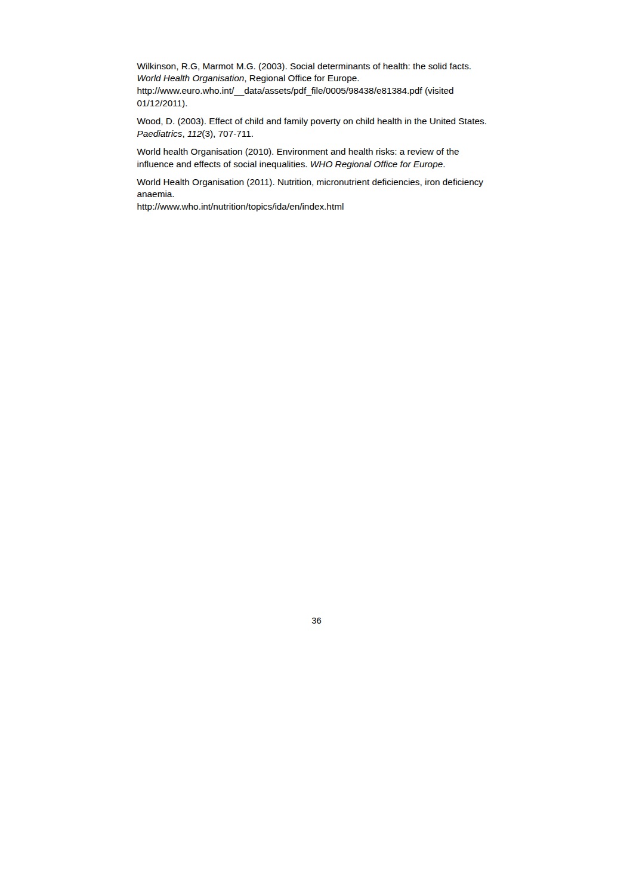Wilkinson, R.G, Marmot M.G. (2003). Social determinants of health: the solid facts. World Health Organisation, Regional Office for Europe.
http://www.euro.who.int/__data/assets/pdf_file/0005/98438/e81384.pdf (visited 01/12/2011).
Wood, D. (2003). Effect of child and family poverty on child health in the United States. Paediatrics, 112(3), 707-711.
World health Organisation (2010). Environment and health risks: a review of the influence and effects of social inequalities. WHO Regional Office for Europe.
World Health Organisation (2011). Nutrition, micronutrient deficiencies, iron deficiency anaemia.
http://www.who.int/nutrition/topics/ida/en/index.html
36